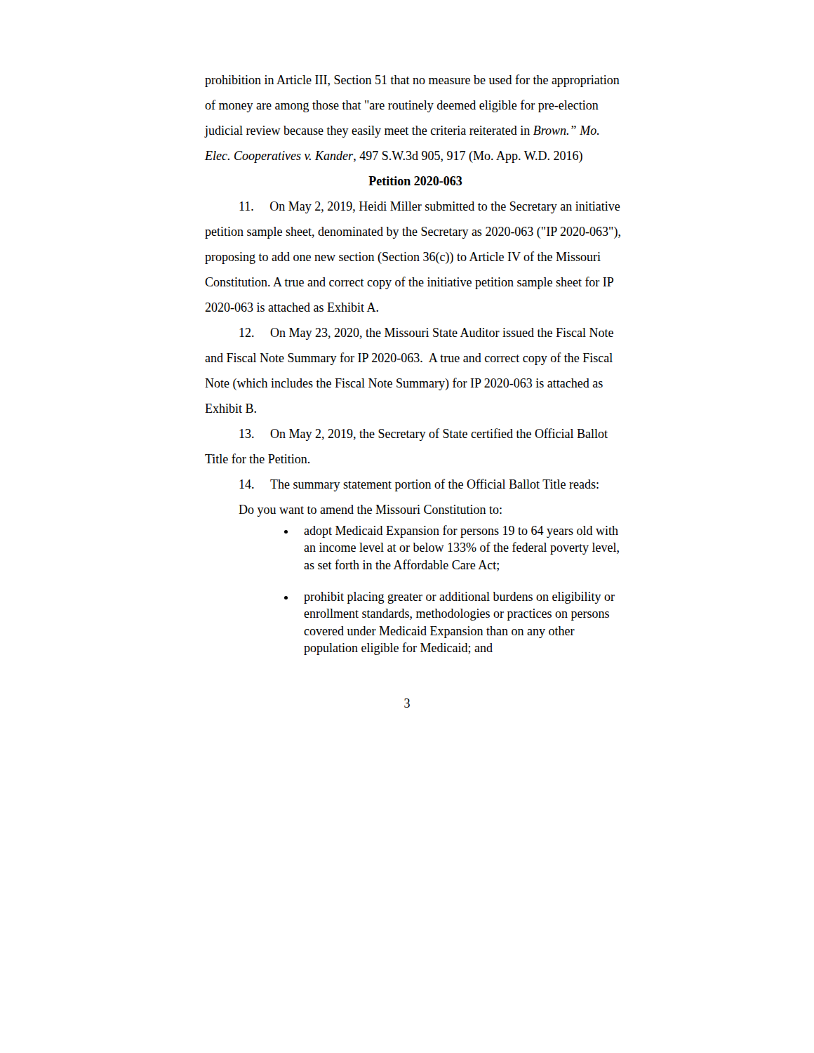prohibition in Article III, Section 51 that no measure be used for the appropriation of money are among those that "are routinely deemed eligible for pre-election judicial review because they easily meet the criteria reiterated in Brown.” Mo. Elec. Cooperatives v. Kander, 497 S.W.3d 905, 917 (Mo. App. W.D. 2016)
Petition 2020-063
11. On May 2, 2019, Heidi Miller submitted to the Secretary an initiative petition sample sheet, denominated by the Secretary as 2020-063 ("IP 2020-063"), proposing to add one new section (Section 36(c)) to Article IV of the Missouri Constitution. A true and correct copy of the initiative petition sample sheet for IP 2020-063 is attached as Exhibit A.
12. On May 23, 2020, the Missouri State Auditor issued the Fiscal Note and Fiscal Note Summary for IP 2020-063. A true and correct copy of the Fiscal Note (which includes the Fiscal Note Summary) for IP 2020-063 is attached as Exhibit B.
13. On May 2, 2019, the Secretary of State certified the Official Ballot Title for the Petition.
14. The summary statement portion of the Official Ballot Title reads:
Do you want to amend the Missouri Constitution to:
adopt Medicaid Expansion for persons 19 to 64 years old with an income level at or below 133% of the federal poverty level, as set forth in the Affordable Care Act;
prohibit placing greater or additional burdens on eligibility or enrollment standards, methodologies or practices on persons covered under Medicaid Expansion than on any other population eligible for Medicaid; and
3